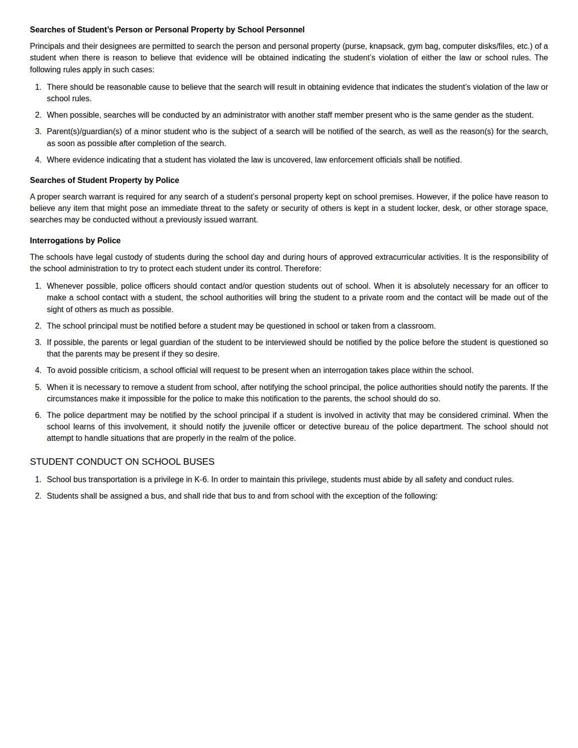Searches of Student’s Person or Personal Property by School Personnel
Principals and their designees are permitted to search the person and personal property (purse, knapsack, gym bag, computer disks/files, etc.) of a student when there is reason to believe that evidence will be obtained indicating the student’s violation of either the law or school rules. The following rules apply in such cases:
There should be reasonable cause to believe that the search will result in obtaining evidence that indicates the student’s violation of the law or school rules.
When possible, searches will be conducted by an administrator with another staff member present who is the same gender as the student.
Parent(s)/guardian(s) of a minor student who is the subject of a search will be notified of the search, as well as the reason(s) for the search, as soon as possible after completion of the search.
Where evidence indicating that a student has violated the law is uncovered, law enforcement officials shall be notified.
Searches of Student Property by Police
A proper search warrant is required for any search of a student’s personal property kept on school premises. However, if the police have reason to believe any item that might pose an immediate threat to the safety or security of others is kept in a student locker, desk, or other storage space, searches may be conducted without a previously issued warrant.
Interrogations by Police
The schools have legal custody of students during the school day and during hours of approved extracurricular activities. It is the responsibility of the school administration to try to protect each student under its control. Therefore:
Whenever possible, police officers should contact and/or question students out of school. When it is absolutely necessary for an officer to make a school contact with a student, the school authorities will bring the student to a private room and the contact will be made out of the sight of others as much as possible.
The school principal must be notified before a student may be questioned in school or taken from a classroom.
If possible, the parents or legal guardian of the student to be interviewed should be notified by the police before the student is questioned so that the parents may be present if they so desire.
To avoid possible criticism, a school official will request to be present when an interrogation takes place within the school.
When it is necessary to remove a student from school, after notifying the school principal, the police authorities should notify the parents. If the circumstances make it impossible for the police to make this notification to the parents, the school should do so.
The police department may be notified by the school principal if a student is involved in activity that may be considered criminal. When the school learns of this involvement, it should notify the juvenile officer or detective bureau of the police department. The school should not attempt to handle situations that are properly in the realm of the police.
STUDENT CONDUCT ON SCHOOL BUSES
School bus transportation is a privilege in K-6. In order to maintain this privilege, students must abide by all safety and conduct rules.
Students shall be assigned a bus, and shall ride that bus to and from school with the exception of the following: